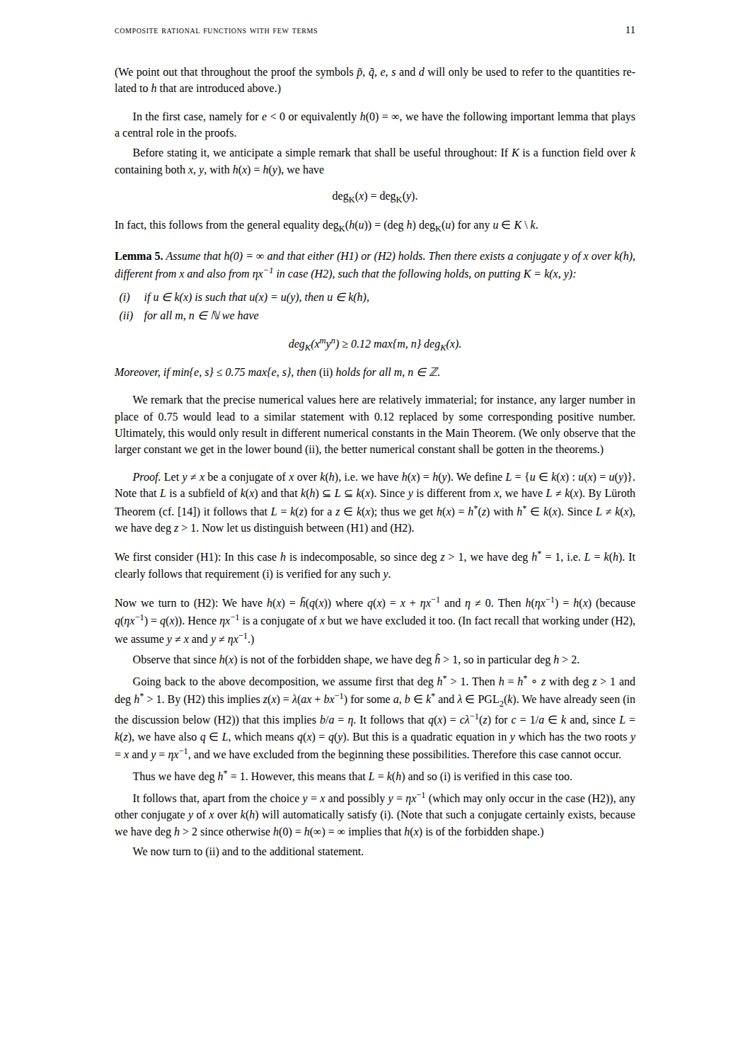composite rational functions with few terms 11
(We point out that throughout the proof the symbols p̃, q̃, e, s and d will only be used to refer to the quantities related to h that are introduced above.)
In the first case, namely for e < 0 or equivalently h(0) = ∞, we have the following important lemma that plays a central role in the proofs.
Before stating it, we anticipate a simple remark that shall be useful throughout: If K is a function field over k containing both x, y, with h(x) = h(y), we have
degK(x) = degK(y).
In fact, this follows from the general equality degK(h(u)) = (deg h) degK(u) for any u ∈ K \ k.
Lemma 5. Assume that h(0) = ∞ and that either (H1) or (H2) holds. Then there exists a conjugate y of x over k(h), different from x and also from ηx−1 in case (H2), such that the following holds, on putting K = k(x, y):
if u ∈ k(x) is such that u(x) = u(y), then u ∈ k(h),
for all m, n ∈ ℕ we have
degK(xmyn) ≥ 0.12 max{m, n} degK(x).
Moreover, if min{e, s} ≤ 0.75 max{e, s}, then (ii) holds for all m, n ∈ ℤ.
We remark that the precise numerical values here are relatively immaterial; for instance, any larger number in place of 0.75 would lead to a similar statement with 0.12 replaced by some corresponding positive number. Ultimately, this would only result in different numerical constants in the Main Theorem. (We only observe that the larger constant we get in the lower bound (ii), the better numerical constant shall be gotten in the theorems.)
Proof. Let y ≠ x be a conjugate of x over k(h), i.e. we have h(x) = h(y). We define L = {u ∈ k(x) : u(x) = u(y)}. Note that L is a subfield of k(x) and that k(h) ⊆ L ⊆ k(x). Since y is different from x, we have L ≠ k(x). By Lüroth Theorem (cf. [14]) it follows that L = k(z) for a z ∈ k(x); thus we get h(x) = h*(z) with h* ∈ k(x). Since L ≠ k(x), we have deg z > 1. Now let us distinguish between (H1) and (H2).
We first consider (H1): In this case h is indecomposable, so since deg z > 1, we have deg h* = 1, i.e. L = k(h). It clearly follows that requirement (i) is verified for any such y.
Now we turn to (H2): We have h(x) = h̃(q(x)) where q(x) = x + ηx−1 and η ≠ 0. Then h(ηx−1) = h(x) (because q(ηx−1) = q(x)). Hence ηx−1 is a conjugate of x but we have excluded it too. (In fact recall that working under (H2), we assume y ≠ x and y ≠ ηx−1.)
Observe that since h(x) is not of the forbidden shape, we have deg h̃ > 1, so in particular deg h > 2.
Going back to the above decomposition, we assume first that deg h* > 1. Then h = h* ∘ z with deg z > 1 and deg h* > 1. By (H2) this implies z(x) = λ(ax + bx−1) for some a, b ∈ k* and λ ∈ PGL2(k). We have already seen (in the discussion below (H2)) that this implies b/a = η. It follows that q(x) = cλ−1(z) for c = 1/a ∈ k and, since L = k(z), we have also q ∈ L, which means q(x) = q(y). But this is a quadratic equation in y which has the two roots y = x and y = ηx−1, and we have excluded from the beginning these possibilities. Therefore this case cannot occur.
Thus we have deg h* = 1. However, this means that L = k(h) and so (i) is verified in this case too.
It follows that, apart from the choice y = x and possibly y = ηx−1 (which may only occur in the case (H2)), any other conjugate y of x over k(h) will automatically satisfy (i). (Note that such a conjugate certainly exists, because we have deg h > 2 since otherwise h(0) = h(∞) = ∞ implies that h(x) is of the forbidden shape.)
We now turn to (ii) and to the additional statement.